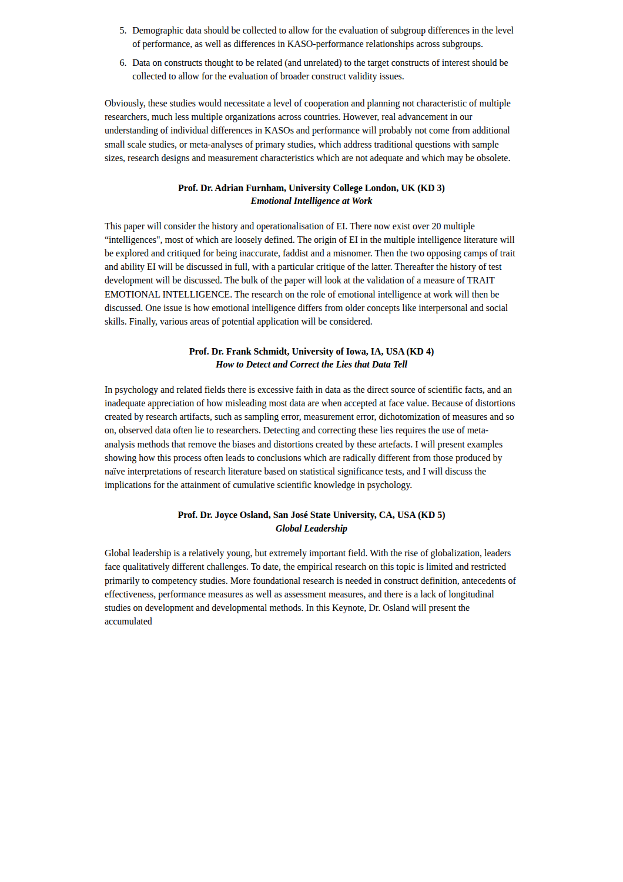Demographic data should be collected to allow for the evaluation of subgroup differences in the level of performance, as well as differences in KASO-performance relationships across subgroups.
Data on constructs thought to be related (and unrelated) to the target constructs of interest should be collected to allow for the evaluation of broader construct validity issues.
Obviously, these studies would necessitate a level of cooperation and planning not characteristic of multiple researchers, much less multiple organizations across countries. However, real advancement in our understanding of individual differences in KASOs and performance will probably not come from additional small scale studies, or meta-analyses of primary studies, which address traditional questions with sample sizes, research designs and measurement characteristics which are not adequate and which may be obsolete.
Prof. Dr. Adrian Furnham, University College London, UK (KD 3)Emotional Intelligence at Work
This paper will consider the history and operationalisation of EI. There now exist over 20 multiple “intelligences", most of which are loosely defined. The origin of EI in the multiple intelligence literature will be explored and critiqued for being inaccurate, faddist and a misnomer. Then the two opposing camps of trait and ability EI will be discussed in full, with a particular critique of the latter. Thereafter the history of test development will be discussed. The bulk of the paper will look at the validation of a measure of TRAIT EMOTIONAL INTELLIGENCE. The research on the role of emotional intelligence at work will then be discussed. One issue is how emotional intelligence differs from older concepts like interpersonal and social skills. Finally, various areas of potential application will be considered.
Prof. Dr. Frank Schmidt, University of Iowa, IA, USA (KD 4)How to Detect and Correct the Lies that Data Tell
In psychology and related fields there is excessive faith in data as the direct source of scientific facts, and an inadequate appreciation of how misleading most data are when accepted at face value. Because of distortions created by research artifacts, such as sampling error, measurement error, dichotomization of measures and so on, observed data often lie to researchers. Detecting and correcting these lies requires the use of meta-analysis methods that remove the biases and distortions created by these artefacts. I will present examples showing how this process often leads to conclusions which are radically different from those produced by naïve interpretations of research literature based on statistical significance tests, and I will discuss the implications for the attainment of cumulative scientific knowledge in psychology.
Prof. Dr. Joyce Osland, San José State University, CA, USA (KD 5)Global Leadership
Global leadership is a relatively young, but extremely important field. With the rise of globalization, leaders face qualitatively different challenges. To date, the empirical research on this topic is limited and restricted primarily to competency studies. More foundational research is needed in construct definition, antecedents of effectiveness, performance measures as well as assessment measures, and there is a lack of longitudinal studies on development and developmental methods. In this Keynote, Dr. Osland will present the accumulated